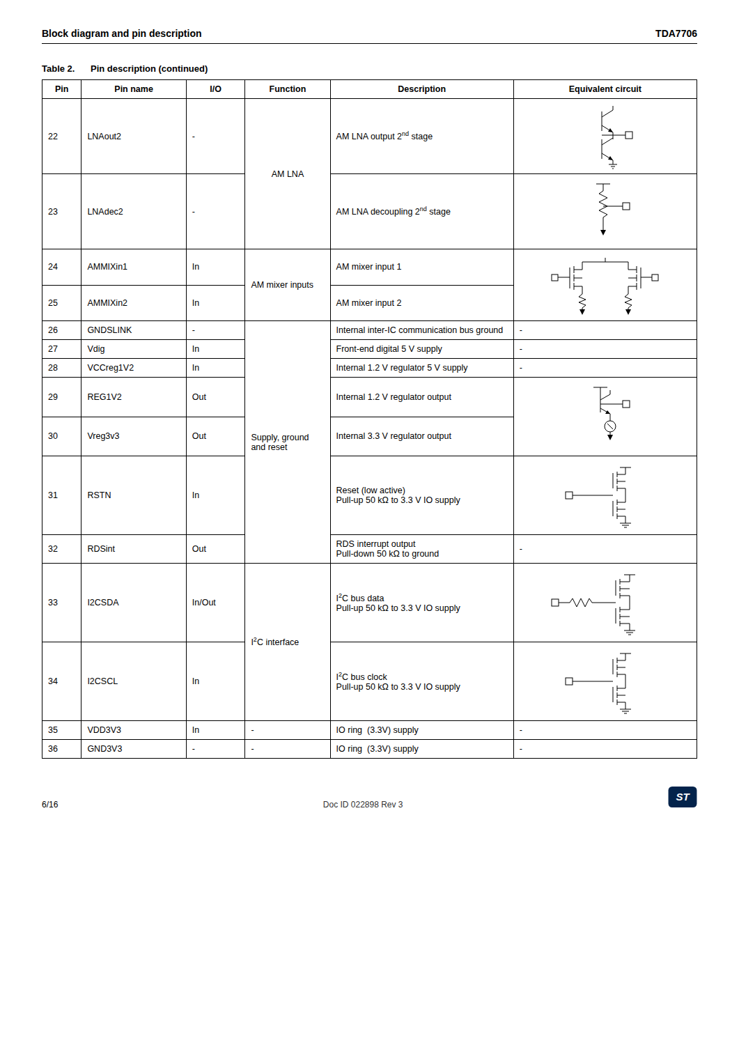Block diagram and pin description
TDA7706
Table 2. Pin description (continued)
| Pin | Pin name | I/O | Function | Description | Equivalent circuit |
| --- | --- | --- | --- | --- | --- |
| 22 | LNAout2 | - | AM LNA | AM LNA output 2 nd stage | |
| 23 | LNAdec2 | - | AM LNA decoupling 2 nd stage | |
| 24 | AMMIXin1 | In | AM mixer inputs | AM mixer input 1 | |
| 25 | AMMIXin2 | In | AM mixer input 2 |
| 26 | GNDSLINK | - | Supply, ground and reset | Internal inter-IC communication bus ground | - |
| 27 | Vdig | In | Front-end digital 5 V supply | - |
| 28 | VCCreg1V2 | In | Internal 1.2 V regulator 5 V supply | - |
| 29 | REG1V2 | Out | Internal 1.2 V regulator output | |
| 30 | Vreg3v3 | Out | Internal 3.3 V regulator output |
| 31 | RSTN | In | Reset (low active) Pull-up 50 kΩ to 3.3 V IO supply | |
| 32 | RDSint | Out | RDS interrupt output Pull-down 50 kΩ to ground | - |
| 33 | I2CSDA | In/Out | I 2 C interface | I 2 C bus data Pull-up 50 kΩ to 3.3 V IO supply | |
| 34 | I2CSCL | In | I 2 C bus clock Pull-up 50 kΩ to 3.3 V IO supply | |
| 35 | VDD3V3 | In | - | IO ring (3.3V) supply | - |
| 36 | GND3V3 | - | - | IO ring (3.3V) supply | - |
6/16
Doc ID 022898 Rev 3
ST